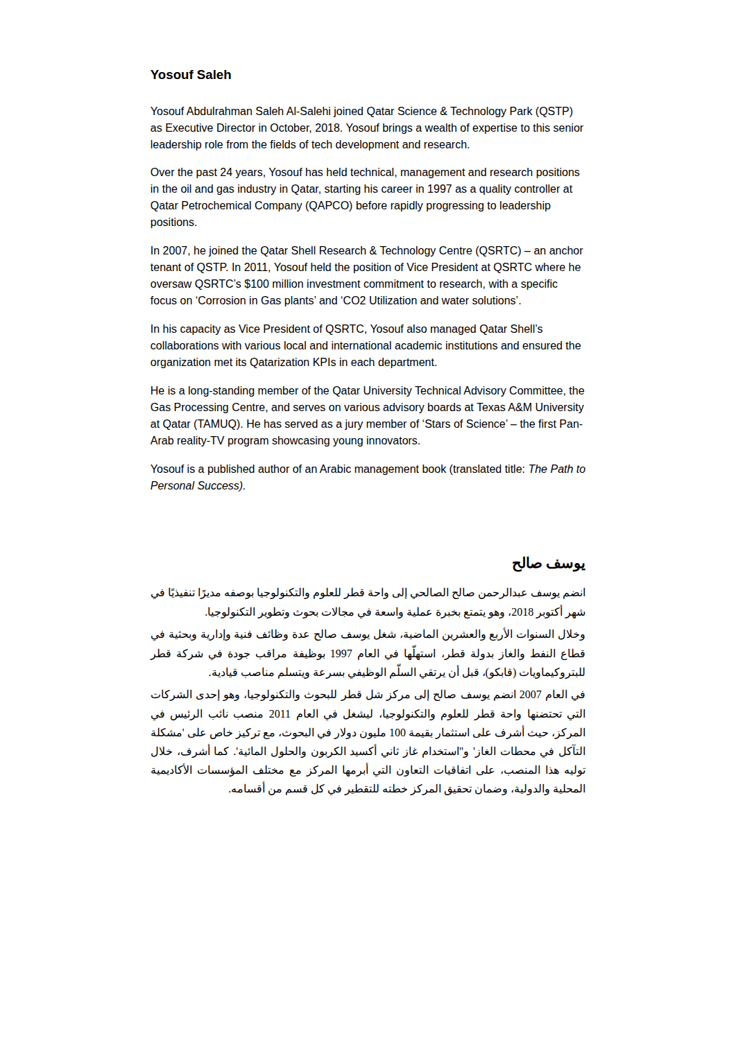Yosouf Saleh
Yosouf Abdulrahman Saleh Al-Salehi joined Qatar Science & Technology Park (QSTP) as Executive Director in October, 2018. Yosouf brings a wealth of expertise to this senior leadership role from the fields of tech development and research.
Over the past 24 years, Yosouf has held technical, management and research positions in the oil and gas industry in Qatar, starting his career in 1997 as a quality controller at Qatar Petrochemical Company (QAPCO) before rapidly progressing to leadership positions.
In 2007, he joined the Qatar Shell Research & Technology Centre (QSRTC) – an anchor tenant of QSTP. In 2011, Yosouf held the position of Vice President at QSRTC where he oversaw QSRTC’s $100 million investment commitment to research, with a specific focus on ‘Corrosion in Gas plants’ and ‘CO2 Utilization and water solutions’.
In his capacity as Vice President of QSRTC, Yosouf also managed Qatar Shell’s collaborations with various local and international academic institutions and ensured the organization met its Qatarization KPIs in each department.
He is a long-standing member of the Qatar University Technical Advisory Committee, the Gas Processing Centre, and serves on various advisory boards at Texas A&M University at Qatar (TAMUQ). He has served as a jury member of ‘Stars of Science’ – the first Pan-Arab reality-TV program showcasing young innovators.
Yosouf is a published author of an Arabic management book (translated title: The Path to Personal Success).
يوسف صالح
انضم يوسف عبدالرحمن صالح الصالحي إلى واحة قطر للعلوم والتكنولوجيا بوصفه مديرًا تنفيذيًا في شهر أكتوبر 2018، وهو يتمتع بخبرة عملية واسعة في مجالات بحوث وتطوير التكنولوجيا.
وخلال السنوات الأربع والعشرين الماضية، شغل يوسف صالح عدة وظائف فنية وإدارية وبحثية في قطاع النفط والغاز بدولة قطر، استهلّها في العام 1997 بوظيفة مراقب جودة في شركة قطر للبتروكيماويات (قابكو)، قبل أن يرتقي السلّم الوظيفي بسرعة ويتسلم مناصب قيادية.
في العام 2007 انضم يوسف صالح إلى مركز شل قطر للبحوث والتكنولوجيا، وهو إحدى الشركات التي تحتضنها واحة قطر للعلوم والتكنولوجيا، ليشغل في العام 2011 منصب نائب الرئيس في المركز، حيث أشرف على استثمار بقيمة 100 مليون دولار في البحوث، مع تركيز خاص على 'مشكلة التآكل في محطات الغاز' و"استخدام غاز ثاني أكسيد الكربون والحلول المائية'. كما أشرف، خلال توليه هذا المنصب، على اتفاقيات التعاون التي أبرمها المركز مع مختلف المؤسسات الأكاديمية المحلية والدولية، وضمان تحقيق المركز خطته للتقطير في كل قسم من أقسامه.